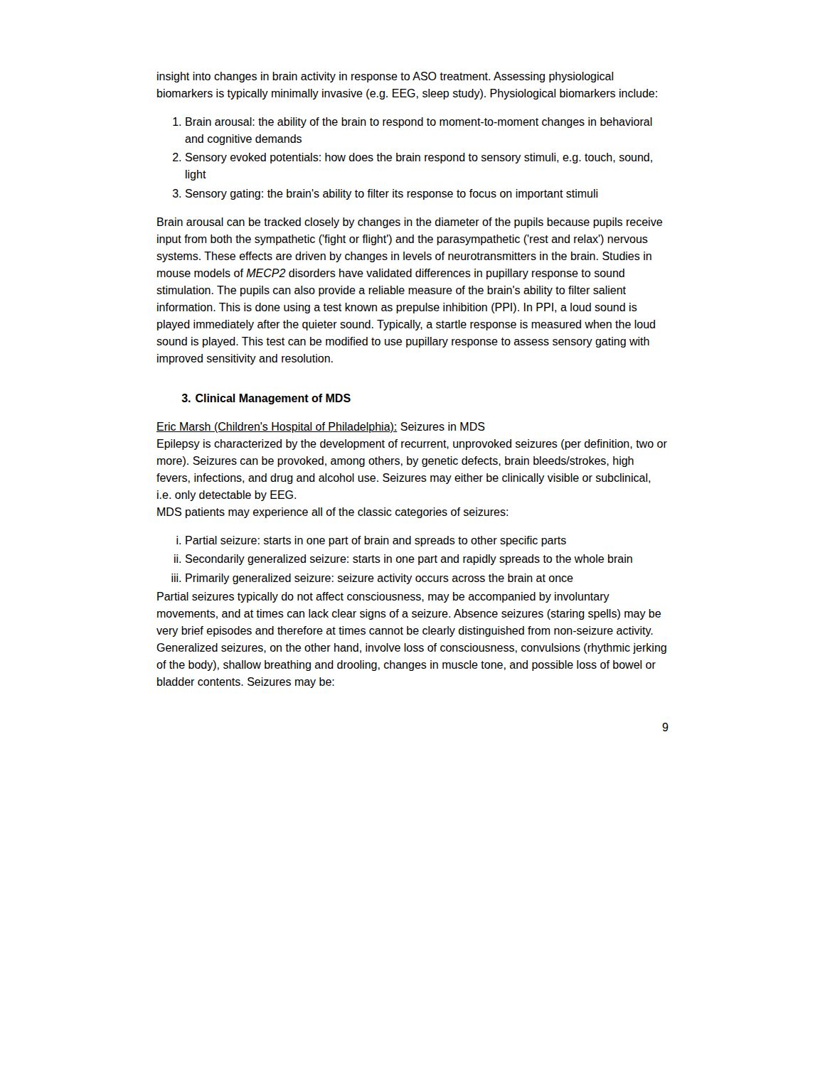insight into changes in brain activity in response to ASO treatment. Assessing physiological biomarkers is typically minimally invasive (e.g. EEG, sleep study). Physiological biomarkers include:
Brain arousal: the ability of the brain to respond to moment-to-moment changes in behavioral and cognitive demands
Sensory evoked potentials: how does the brain respond to sensory stimuli, e.g. touch, sound, light
Sensory gating: the brain's ability to filter its response to focus on important stimuli
Brain arousal can be tracked closely by changes in the diameter of the pupils because pupils receive input from both the sympathetic ('fight or flight') and the parasympathetic ('rest and relax') nervous systems. These effects are driven by changes in levels of neurotransmitters in the brain. Studies in mouse models of MECP2 disorders have validated differences in pupillary response to sound stimulation. The pupils can also provide a reliable measure of the brain's ability to filter salient information. This is done using a test known as prepulse inhibition (PPI). In PPI, a loud sound is played immediately after the quieter sound. Typically, a startle response is measured when the loud sound is played. This test can be modified to use pupillary response to assess sensory gating with improved sensitivity and resolution.
3. Clinical Management of MDS
Eric Marsh (Children's Hospital of Philadelphia): Seizures in MDS
Epilepsy is characterized by the development of recurrent, unprovoked seizures (per definition, two or more). Seizures can be provoked, among others, by genetic defects, brain bleeds/strokes, high fevers, infections, and drug and alcohol use. Seizures may either be clinically visible or subclinical, i.e. only detectable by EEG.
MDS patients may experience all of the classic categories of seizures:
Partial seizure: starts in one part of brain and spreads to other specific parts
Secondarily generalized seizure: starts in one part and rapidly spreads to the whole brain
Primarily generalized seizure: seizure activity occurs across the brain at once
Partial seizures typically do not affect consciousness, may be accompanied by involuntary movements, and at times can lack clear signs of a seizure. Absence seizures (staring spells) may be very brief episodes and therefore at times cannot be clearly distinguished from non-seizure activity. Generalized seizures, on the other hand, involve loss of consciousness, convulsions (rhythmic jerking of the body), shallow breathing and drooling, changes in muscle tone, and possible loss of bowel or bladder contents. Seizures may be:
9